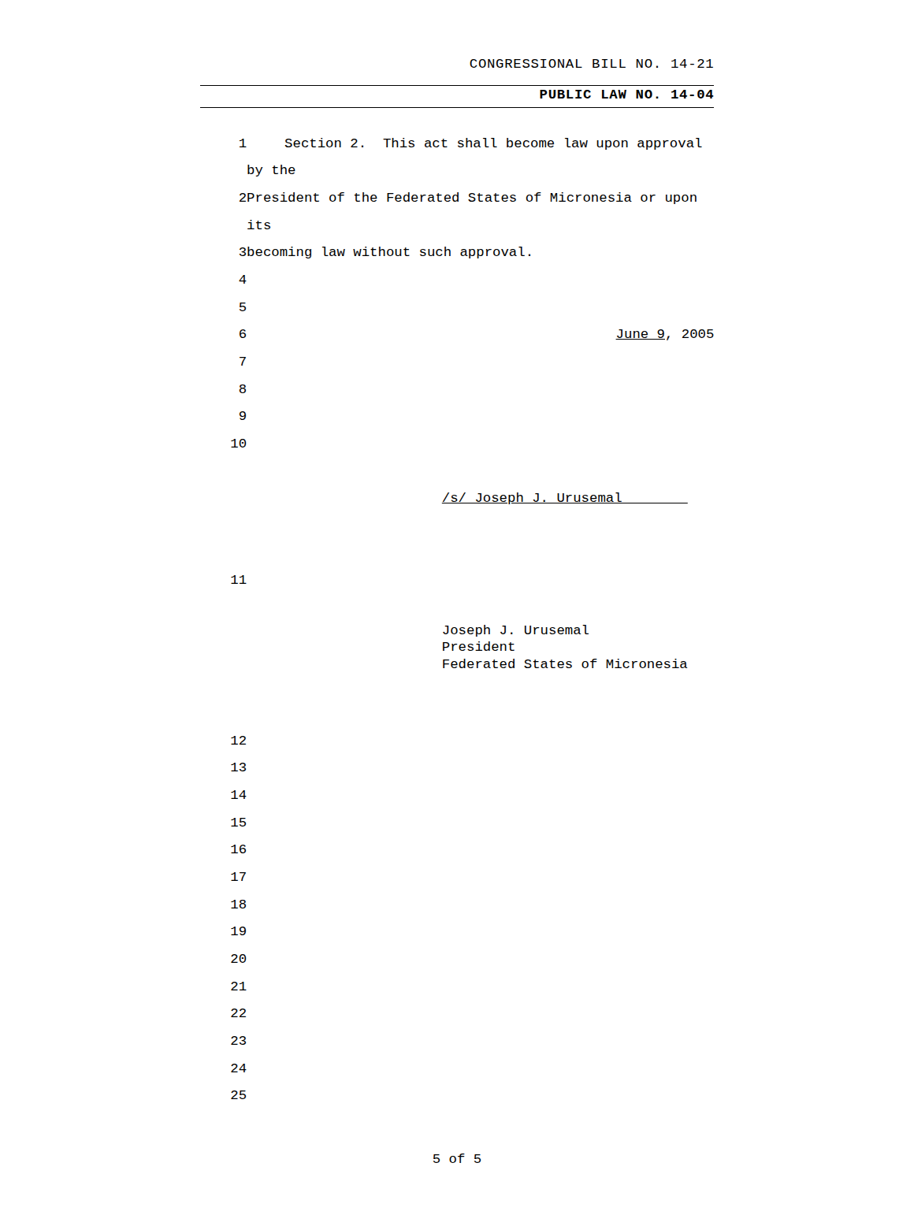CONGRESSIONAL BILL NO. 14-21
PUBLIC LAW NO. 14-04
| 1 | Section 2. This act shall become law upon approval by the |
| 2 | President of the Federated States of Micronesia or upon its |
| 3 | becoming law without such approval. |
| 4 | |
| 5 | |
| 6 | June 9 , 2005 |
| 7 | |
| 8 | |
| 9 | |
| 10 | /s/ Joseph J. Urusemal |
| 11 | Joseph J. Urusemal President Federated States of Micronesia |
| 12 | |
| 13 | |
| 14 | |
| 15 | |
| 16 | |
| 17 | |
| 18 | |
| 19 | |
| 20 | |
| 21 | |
| 22 | |
| 23 | |
| 24 | |
| 25 | |
5 of 5